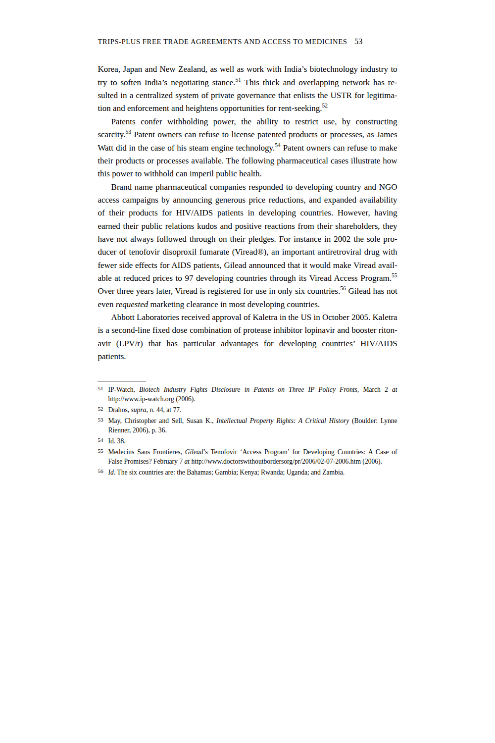TRIPS-PLUS FREE TRADE AGREEMENTS AND ACCESS TO MEDICINES53
Korea, Japan and New Zealand, as well as work with India’s biotechnology industry to try to soften India’s negotiating stance.51 This thick and overlapping network has resulted in a centralized system of private governance that enlists the USTR for legitimation and enforcement and heightens opportunities for rent-seeking.52
Patents confer withholding power, the ability to restrict use, by constructing scarcity.53 Patent owners can refuse to license patented products or processes, as James Watt did in the case of his steam engine technology.54 Patent owners can refuse to make their products or processes available. The following pharmaceutical cases illustrate how this power to withhold can imperil public health.
Brand name pharmaceutical companies responded to developing country and NGO access campaigns by announcing generous price reductions, and expanded availability of their products for HIV/AIDS patients in developing countries. However, having earned their public relations kudos and positive reactions from their shareholders, they have not always followed through on their pledges. For instance in 2002 the sole producer of tenofovir disoproxil fumarate (Viread®), an important antiretroviral drug with fewer side effects for AIDS patients, Gilead announced that it would make Viread available at reduced prices to 97 developing countries through its Viread Access Program.55 Over three years later, Viread is registered for use in only six countries.56 Gilead has not even requested marketing clearance in most developing countries.
Abbott Laboratories received approval of Kaletra in the US in October 2005. Kaletra is a second-line fixed dose combination of protease inhibitor lopinavir and booster ritonavir (LPV/r) that has particular advantages for developing countries’ HIV/AIDS patients.
51 IP-Watch, Biotech Industry Fights Disclosure in Patents on Three IP Policy Fronts, March 2 at http://www.ip-watch.org (2006).
52 Drahos, supra, n. 44, at 77.
53 May, Christopher and Sell, Susan K., Intellectual Property Rights: A Critical History (Boulder: Lynne Rienner, 2006), p. 36.
54 Id. 38.
55 Medecins Sans Frontieres, Gilead’s Tenofovir ‘Access Program’ for Developing Countries: A Case of False Promises? February 7 at http://www.doctorswithoutbordersorg/pr/2006/02-07-2006.htm (2006).
56 Id. The six countries are: the Bahamas; Gambia; Kenya; Rwanda; Uganda; and Zambia.